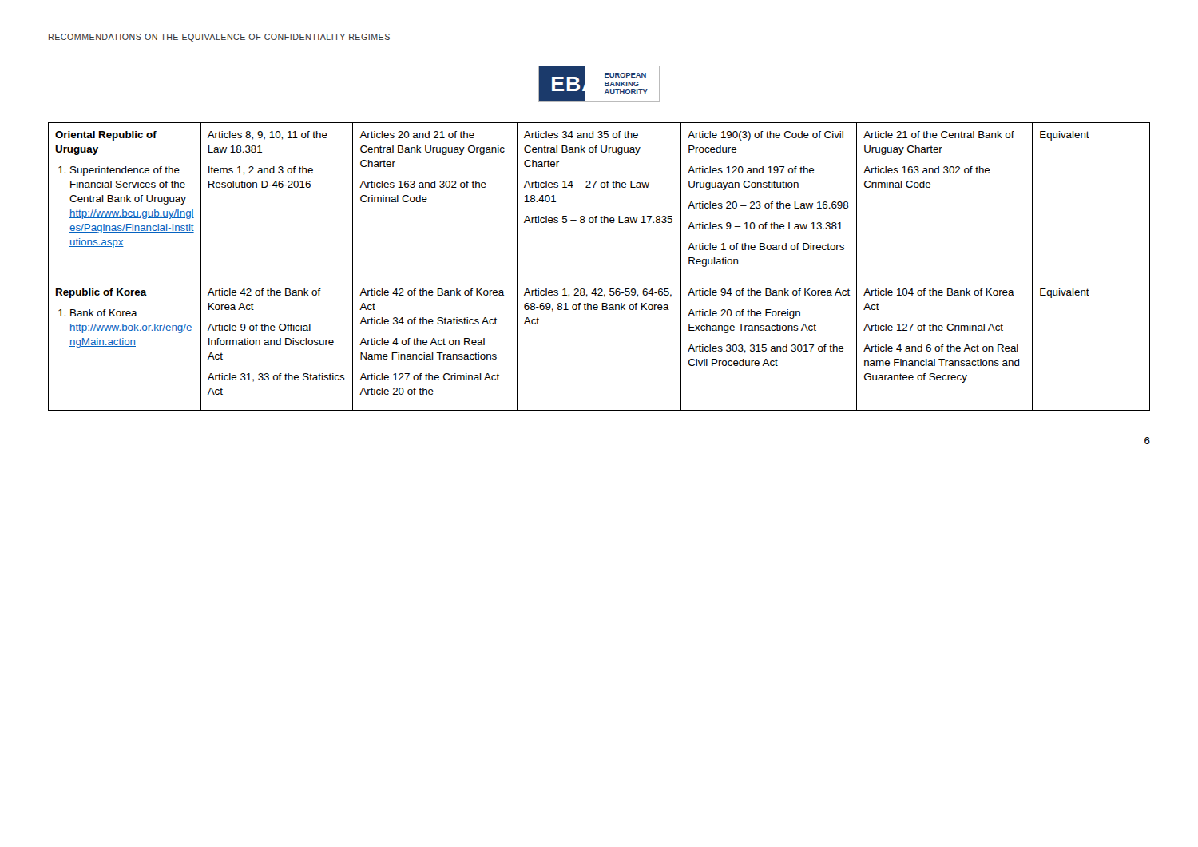RECOMMENDATIONS ON THE EQUIVALENCE OF CONFIDENTIALITY REGIMES
EBA EUROPEAN
BANKING
AUTHORITY
| Oriental Republic of Uruguay Superintendence of the Financial Services of the Central Bank of Uruguay http://www.bcu.gub.uy/Ingles/Paginas/Financial-Institutions.aspx | Articles 8, 9, 10, 11 of the Law 18.381 Items 1, 2 and 3 of the Resolution D-46-2016 | Articles 20 and 21 of the Central Bank Uruguay Organic Charter Articles 163 and 302 of the Criminal Code | Articles 34 and 35 of the Central Bank of Uruguay Charter Articles 14 – 27 of the Law 18.401 Articles 5 – 8 of the Law 17.835 | Article 190(3) of the Code of Civil Procedure Articles 120 and 197 of the Uruguayan Constitution Articles 20 – 23 of the Law 16.698 Articles 9 – 10 of the Law 13.381 Article 1 of the Board of Directors Regulation | Article 21 of the Central Bank of Uruguay Charter Articles 163 and 302 of the Criminal Code | Equivalent |
| Republic of Korea Bank of Korea http://www.bok.or.kr/eng/engMain.action | Article 42 of the Bank of Korea Act Article 9 of the Official Information and Disclosure Act Article 31, 33 of the Statistics Act | Article 42 of the Bank of Korea Act Article 34 of the Statistics Act Article 4 of the Act on Real Name Financial Transactions Article 127 of the Criminal Act Article 20 of the | Articles 1, 28, 42, 56-59, 64-65, 68-69, 81 of the Bank of Korea Act | Article 94 of the Bank of Korea Act Article 20 of the Foreign Exchange Transactions Act Articles 303, 315 and 3017 of the Civil Procedure Act | Article 104 of the Bank of Korea Act Article 127 of the Criminal Act Article 4 and 6 of the Act on Real name Financial Transactions and Guarantee of Secrecy | Equivalent |
6